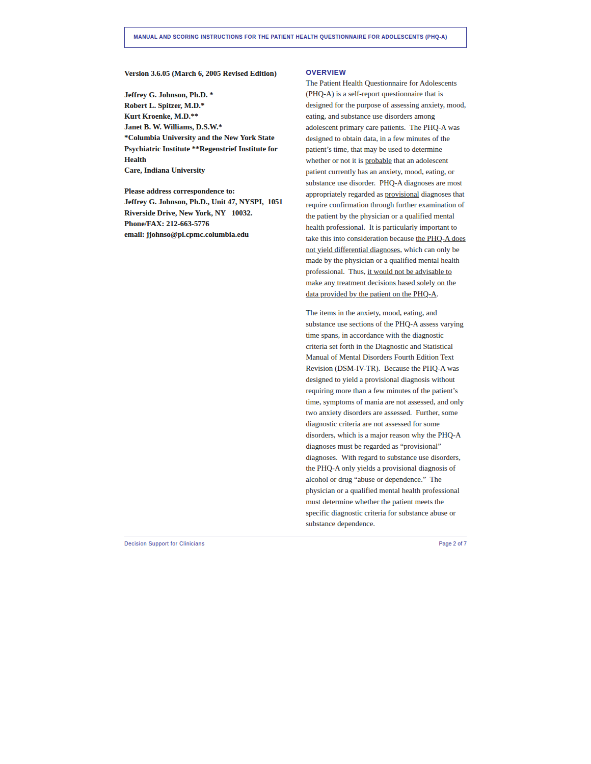Manual and Scoring Instructions for the Patient Health Questionnaire for Adolescents (PHQ-A)
Version 3.6.05 (March 6, 2005 Revised Edition)
Jeffrey G. Johnson, Ph.D. *
Robert L. Spitzer, M.D.*
Kurt Kroenke, M.D.**
Janet B. W. Williams, D.S.W.*
*Columbia University and the New York State
Psychiatric Institute **Regenstrief Institute for Health
Care, Indiana University
Please address correspondence to:
Jeffrey G. Johnson, Ph.D., Unit 47, NYSPI, 1051
Riverside Drive, New York, NY 10032.
Phone/FAX: 212-663-5776
email: jjohnso@pi.cpmc.columbia.edu
Overview
The Patient Health Questionnaire for Adolescents (PHQ-A) is a self-report questionnaire that is designed for the purpose of assessing anxiety, mood, eating, and substance use disorders among adolescent primary care patients. The PHQ-A was designed to obtain data, in a few minutes of the patient’s time, that may be used to determine whether or not it is probable that an adolescent patient currently has an anxiety, mood, eating, or substance use disorder. PHQ-A diagnoses are most appropriately regarded as provisional diagnoses that require confirmation through further examination of the patient by the physician or a qualified mental health professional. It is particularly important to take this into consideration because the PHQ-A does not yield differential diagnoses, which can only be made by the physician or a qualified mental health professional. Thus, it would not be advisable to make any treatment decisions based solely on the data provided by the patient on the PHQ-A.
The items in the anxiety, mood, eating, and substance use sections of the PHQ-A assess varying time spans, in accordance with the diagnostic criteria set forth in the Diagnostic and Statistical Manual of Mental Disorders Fourth Edition Text Revision (DSM-IV-TR). Because the PHQ-A was designed to yield a provisional diagnosis without requiring more than a few minutes of the patient’s time, symptoms of mania are not assessed, and only two anxiety disorders are assessed. Further, some diagnostic criteria are not assessed for some disorders, which is a major reason why the PHQ-A diagnoses must be regarded as “provisional” diagnoses. With regard to substance use disorders, the PHQ-A only yields a provisional diagnosis of alcohol or drug “abuse or dependence.” The physician or a qualified mental health professional must determine whether the patient meets the specific diagnostic criteria for substance abuse or substance dependence.
Decision Support for Clinicians Page 2 of 7